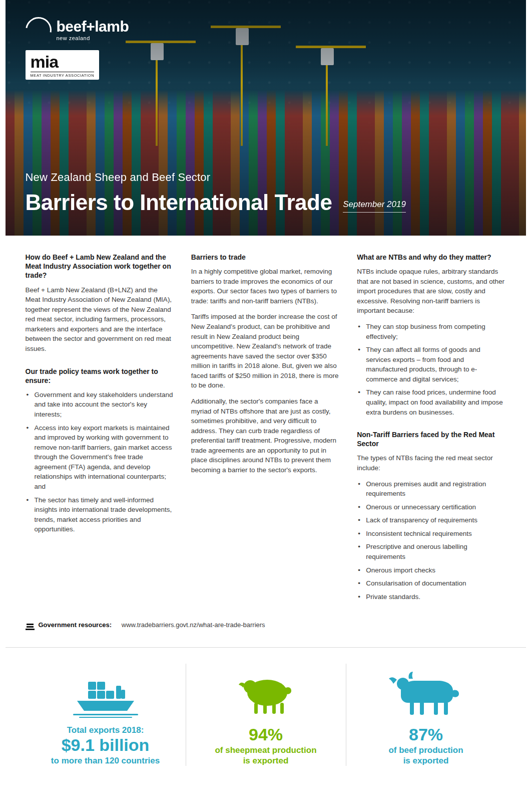beef+lamb new zealand
mia Meat Industry Association
New Zealand Sheep and Beef Sector
Barriers to International Trade
September 2019
How do Beef + Lamb New Zealand and the Meat Industry Association work together on trade?
Beef + Lamb New Zealand (B+LNZ) and the Meat Industry Association of New Zealand (MIA), together represent the views of the New Zealand red meat sector, including farmers, processors, marketers and exporters and are the interface between the sector and government on red meat issues.
Our trade policy teams work together to ensure:
Government and key stakeholders understand and take into account the sector's key interests;
Access into key export markets is maintained and improved by working with government to remove non-tariff barriers, gain market access through the Government's free trade agreement (FTA) agenda, and develop relationships with international counterparts; and
The sector has timely and well-informed insights into international trade developments, trends, market access priorities and opportunities.
Barriers to trade
In a highly competitive global market, removing barriers to trade improves the economics of our exports. Our sector faces two types of barriers to trade: tariffs and non-tariff barriers (NTBs).
Tariffs imposed at the border increase the cost of New Zealand's product, can be prohibitive and result in New Zealand product being uncompetitive. New Zealand's network of trade agreements have saved the sector over $350 million in tariffs in 2018 alone. But, given we also faced tariffs of $250 million in 2018, there is more to be done.
Additionally, the sector's companies face a myriad of NTBs offshore that are just as costly, sometimes prohibitive, and very difficult to address. They can curb trade regardless of preferential tariff treatment. Progressive, modern trade agreements are an opportunity to put in place disciplines around NTBs to prevent them becoming a barrier to the sector's exports.
What are NTBs and why do they matter?
NTBs include opaque rules, arbitrary standards that are not based in science, customs, and other import procedures that are slow, costly and excessive. Resolving non-tariff barriers is important because:
They can stop business from competing effectively;
They can affect all forms of goods and services exports – from food and manufactured products, through to e-commerce and digital services;
They can raise food prices, undermine food quality, impact on food availability and impose extra burdens on businesses.
Non-Tariff Barriers faced by the Red Meat Sector
The types of NTBs facing the red meat sector include:
Onerous premises audit and registration requirements
Onerous or unnecessary certification
Lack of transparency of requirements
Inconsistent technical requirements
Prescriptive and onerous labelling requirements
Onerous import checks
Consularisation of documentation
Private standards.
Government resources: www.tradebarriers.govt.nz/what-are-trade-barriers
Total exports 2018:
$9.1 billion
to more than 120 countries
94%
of sheepmeat production
is exported
87%
of beef production
is exported